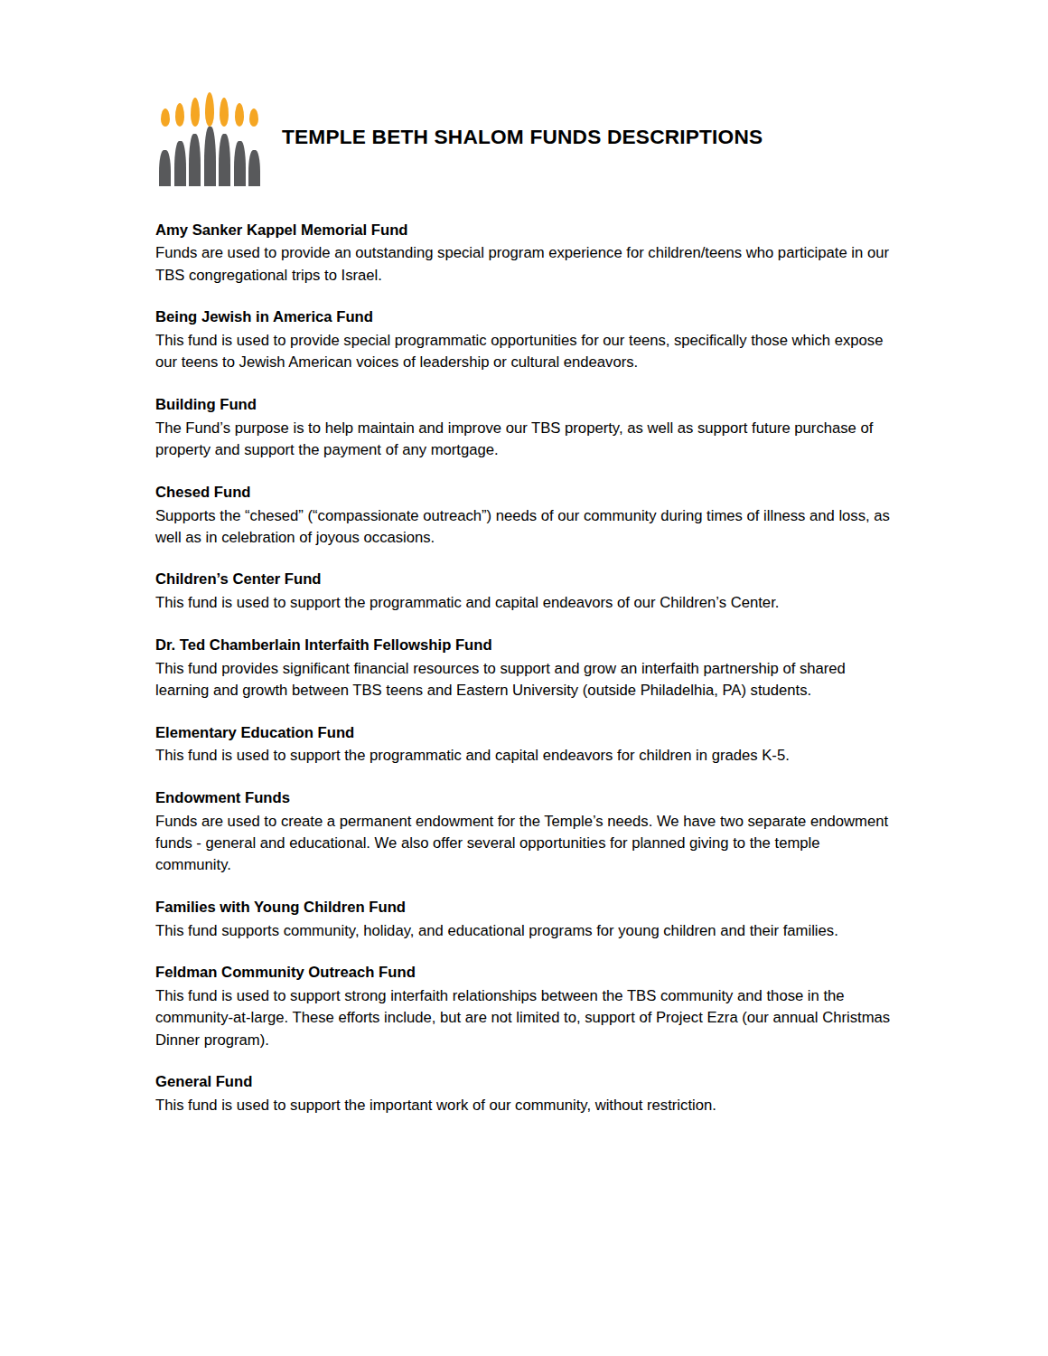TEMPLE BETH SHALOM FUNDS DESCRIPTIONS
Amy Sanker Kappel Memorial Fund
Funds are used to provide an outstanding special program experience for children/teens who participate in our TBS congregational trips to Israel.
Being Jewish in America Fund
This fund is used to provide special programmatic opportunities for our teens, specifically those which expose our teens to Jewish American voices of leadership or cultural endeavors.
Building Fund
The Fund’s purpose is to help maintain and improve our TBS property, as well as support future purchase of property and support the payment of any mortgage.
Chesed Fund
Supports the “chesed” (“compassionate outreach”) needs of our community during times of illness and loss, as well as in celebration of joyous occasions.
Children’s Center Fund
This fund is used to support the programmatic and capital endeavors of our Children’s Center.
Dr. Ted Chamberlain Interfaith Fellowship Fund
This fund provides significant financial resources to support and grow an interfaith partnership of shared learning and growth between TBS teens and Eastern University (outside Philadelhia, PA) students.
Elementary Education Fund
This fund is used to support the programmatic and capital endeavors for children in grades K-5.
Endowment Funds
Funds are used to create a permanent endowment for the Temple’s needs. We have two separate endowment funds - general and educational. We also offer several opportunities for planned giving to the temple community.
Families with Young Children Fund
This fund supports community, holiday, and educational programs for young children and their families.
Feldman Community Outreach Fund
This fund is used to support strong interfaith relationships between the TBS community and those in the community-at-large. These efforts include, but are not limited to, support of Project Ezra (our annual Christmas Dinner program).
General Fund
This fund is used to support the important work of our community, without restriction.